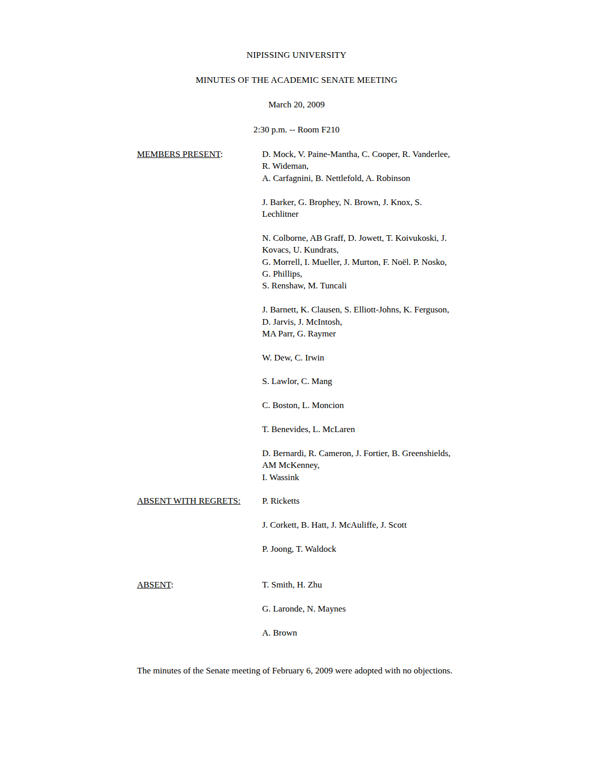NIPISSING UNIVERSITY
MINUTES OF THE ACADEMIC SENATE MEETING
March 20, 2009
2:30 p.m. -- Room F210
| MEMBERS PRESENT : | D. Mock, V. Paine-Mantha, C. Cooper, R. Vanderlee, R. Wideman, A. Carfagnini, B. Nettlefold, A. Robinson J. Barker, G. Brophey, N. Brown, J. Knox, S. Lechlitner N. Colborne, AB Graff, D. Jowett, T. Koivukoski, J. Kovacs, U. Kundrats, G. Morrell, I. Mueller, J. Murton, F. Noël. P. Nosko, G. Phillips, S. Renshaw, M. Tuncali J. Barnett, K. Clausen, S. Elliott-Johns, K. Ferguson, D. Jarvis, J. McIntosh, MA Parr, G. Raymer W. Dew, C. Irwin S. Lawlor, C. Mang C. Boston, L. Moncion T. Benevides, L. McLaren D. Bernardi, R. Cameron, J. Fortier, B. Greenshields, AM McKenney, I. Wassink |
| ABSENT WITH REGRETS: | P. Ricketts J. Corkett, B. Hatt, J. McAuliffe, J. Scott P. Joong, T. Waldock |
| ABSENT : | T. Smith, H. Zhu G. Laronde, N. Maynes A. Brown |
The minutes of the Senate meeting of February 6, 2009 were adopted with no objections.